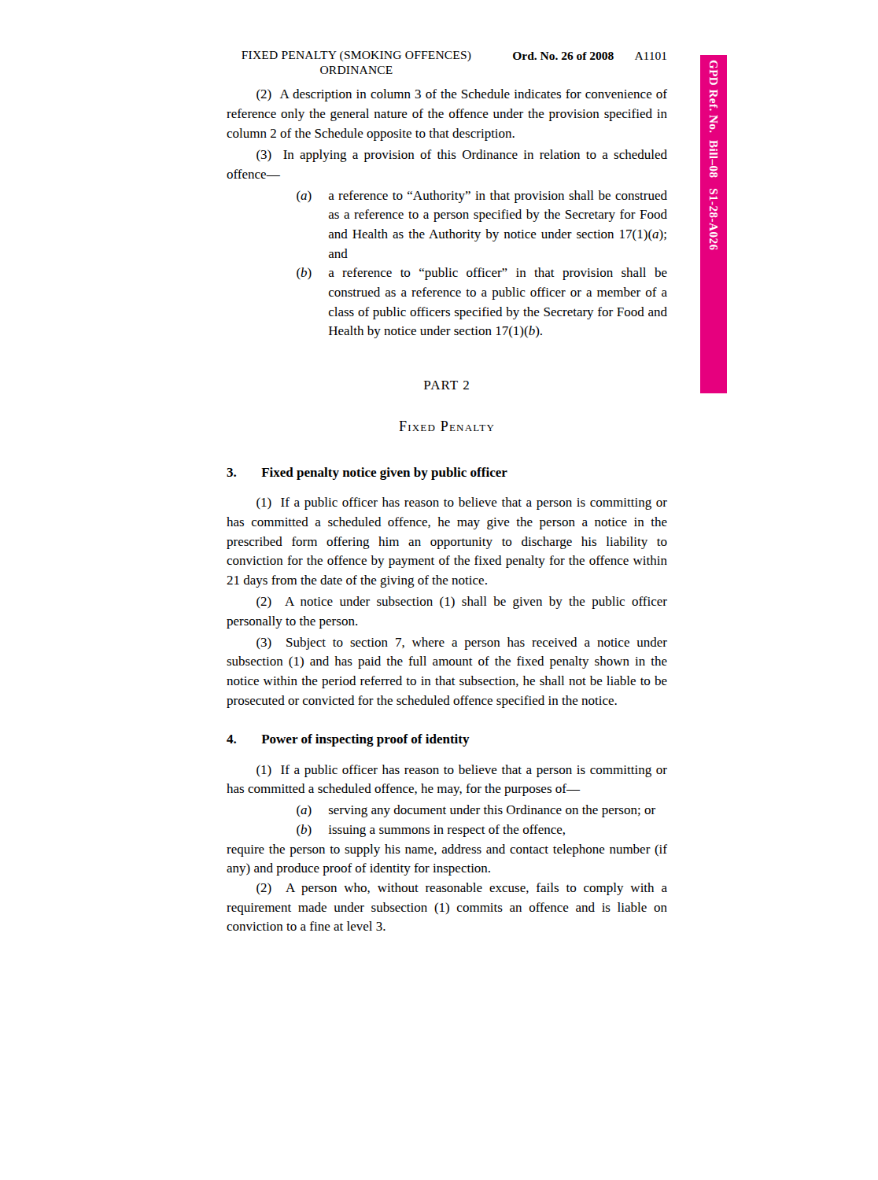GPD Ref. No. Bill–08 S1-28-A026
FIXED PENALTY (SMOKING OFFENCES) ORDINANCE
Ord. No. 26 of 2008 A1101
(2) A description in column 3 of the Schedule indicates for convenience of reference only the general nature of the offence under the provision specified in column 2 of the Schedule opposite to that description.
(3) In applying a provision of this Ordinance in relation to a scheduled offence—
(a) a reference to “Authority” in that provision shall be construed as a reference to a person specified by the Secretary for Food and Health as the Authority by notice under section 17(1)(a); and
(b) a reference to “public officer” in that provision shall be construed as a reference to a public officer or a member of a class of public officers specified by the Secretary for Food and Health by notice under section 17(1)(b).
PART 2
Fixed Penalty
3. Fixed penalty notice given by public officer
(1) If a public officer has reason to believe that a person is committing or has committed a scheduled offence, he may give the person a notice in the prescribed form offering him an opportunity to discharge his liability to conviction for the offence by payment of the fixed penalty for the offence within 21 days from the date of the giving of the notice.
(2) A notice under subsection (1) shall be given by the public officer personally to the person.
(3) Subject to section 7, where a person has received a notice under subsection (1) and has paid the full amount of the fixed penalty shown in the notice within the period referred to in that subsection, he shall not be liable to be prosecuted or convicted for the scheduled offence specified in the notice.
4. Power of inspecting proof of identity
(1) If a public officer has reason to believe that a person is committing or has committed a scheduled offence, he may, for the purposes of—
(a) serving any document under this Ordinance on the person; or
(b) issuing a summons in respect of the offence,
require the person to supply his name, address and contact telephone number (if any) and produce proof of identity for inspection.
(2) A person who, without reasonable excuse, fails to comply with a requirement made under subsection (1) commits an offence and is liable on conviction to a fine at level 3.